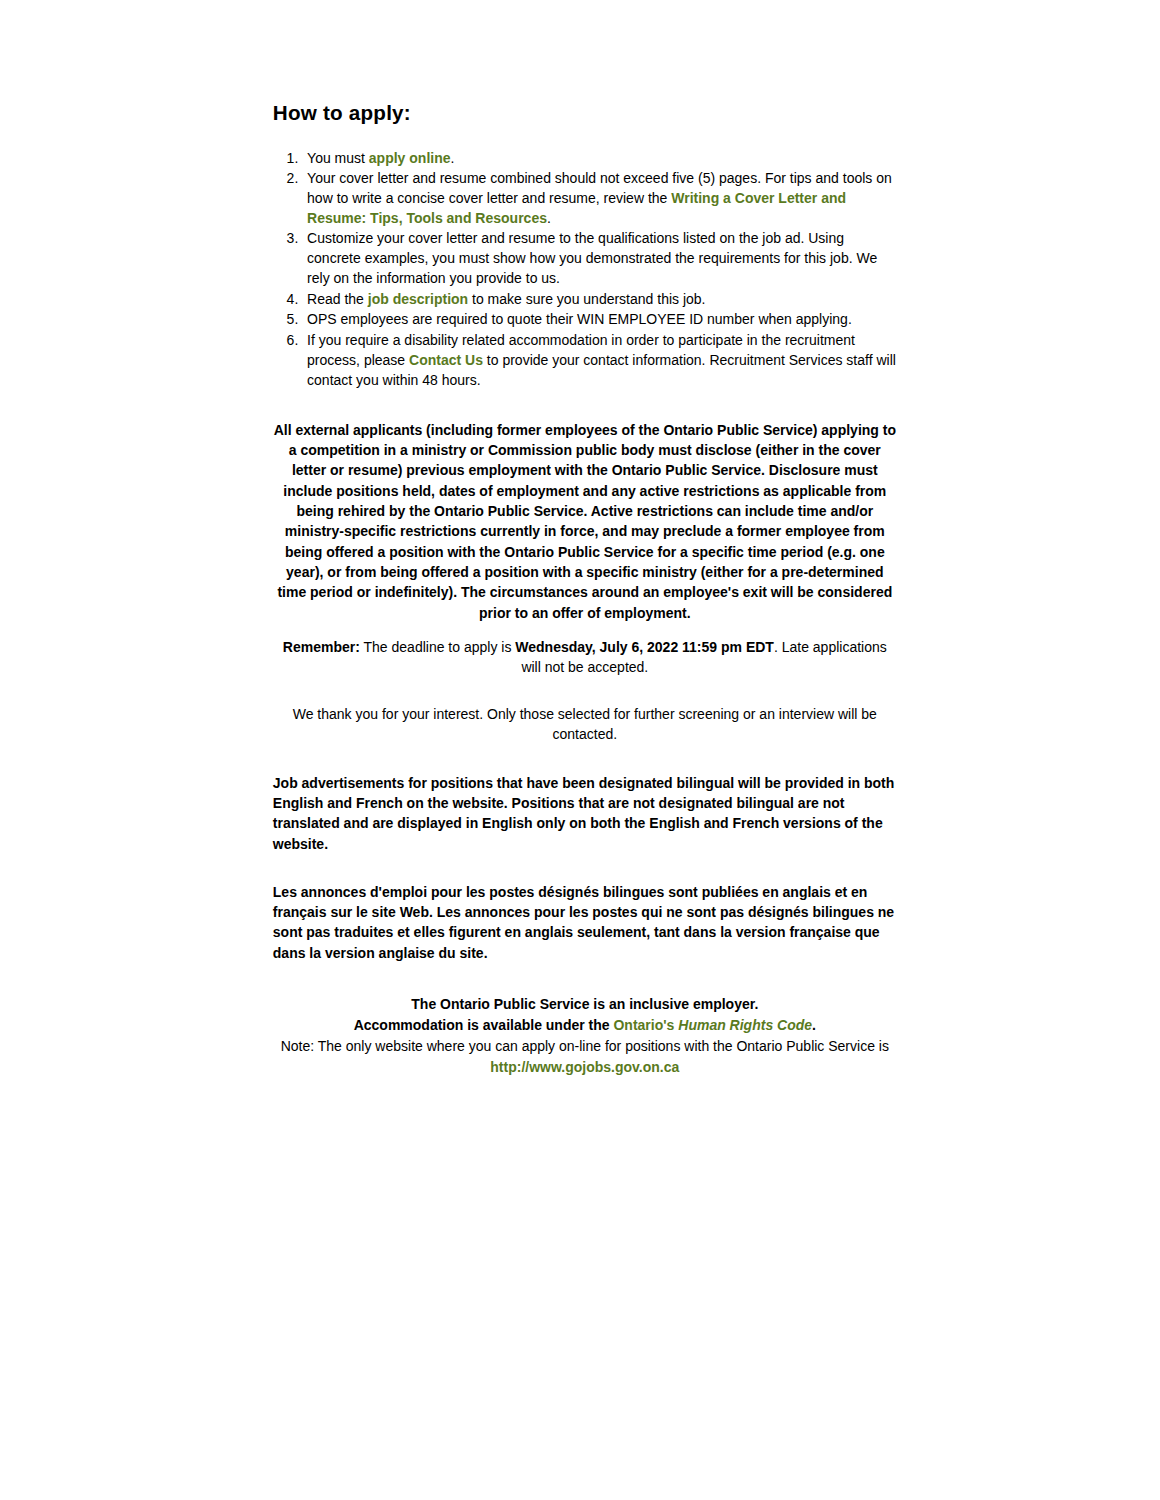How to apply:
You must apply online.
Your cover letter and resume combined should not exceed five (5) pages. For tips and tools on how to write a concise cover letter and resume, review the Writing a Cover Letter and Resume: Tips, Tools and Resources.
Customize your cover letter and resume to the qualifications listed on the job ad. Using concrete examples, you must show how you demonstrated the requirements for this job. We rely on the information you provide to us.
Read the job description to make sure you understand this job.
OPS employees are required to quote their WIN EMPLOYEE ID number when applying.
If you require a disability related accommodation in order to participate in the recruitment process, please Contact Us to provide your contact information. Recruitment Services staff will contact you within 48 hours.
All external applicants (including former employees of the Ontario Public Service) applying to a competition in a ministry or Commission public body must disclose (either in the cover letter or resume) previous employment with the Ontario Public Service. Disclosure must include positions held, dates of employment and any active restrictions as applicable from being rehired by the Ontario Public Service. Active restrictions can include time and/or ministry-specific restrictions currently in force, and may preclude a former employee from being offered a position with the Ontario Public Service for a specific time period (e.g. one year), or from being offered a position with a specific ministry (either for a pre-determined time period or indefinitely). The circumstances around an employee's exit will be considered prior to an offer of employment.
Remember: The deadline to apply is Wednesday, July 6, 2022 11:59 pm EDT. Late applications will not be accepted.
We thank you for your interest. Only those selected for further screening or an interview will be contacted.
Job advertisements for positions that have been designated bilingual will be provided in both English and French on the website. Positions that are not designated bilingual are not translated and are displayed in English only on both the English and French versions of the website.
Les annonces d'emploi pour les postes désignés bilingues sont publiées en anglais et en français sur le site Web. Les annonces pour les postes qui ne sont pas désignés bilingues ne sont pas traduites et elles figurent en anglais seulement, tant dans la version française que dans la version anglaise du site.
The Ontario Public Service is an inclusive employer.
Accommodation is available under the Ontario's Human Rights Code.
Note: The only website where you can apply on-line for positions with the Ontario Public Service is
http://www.gojobs.gov.on.ca